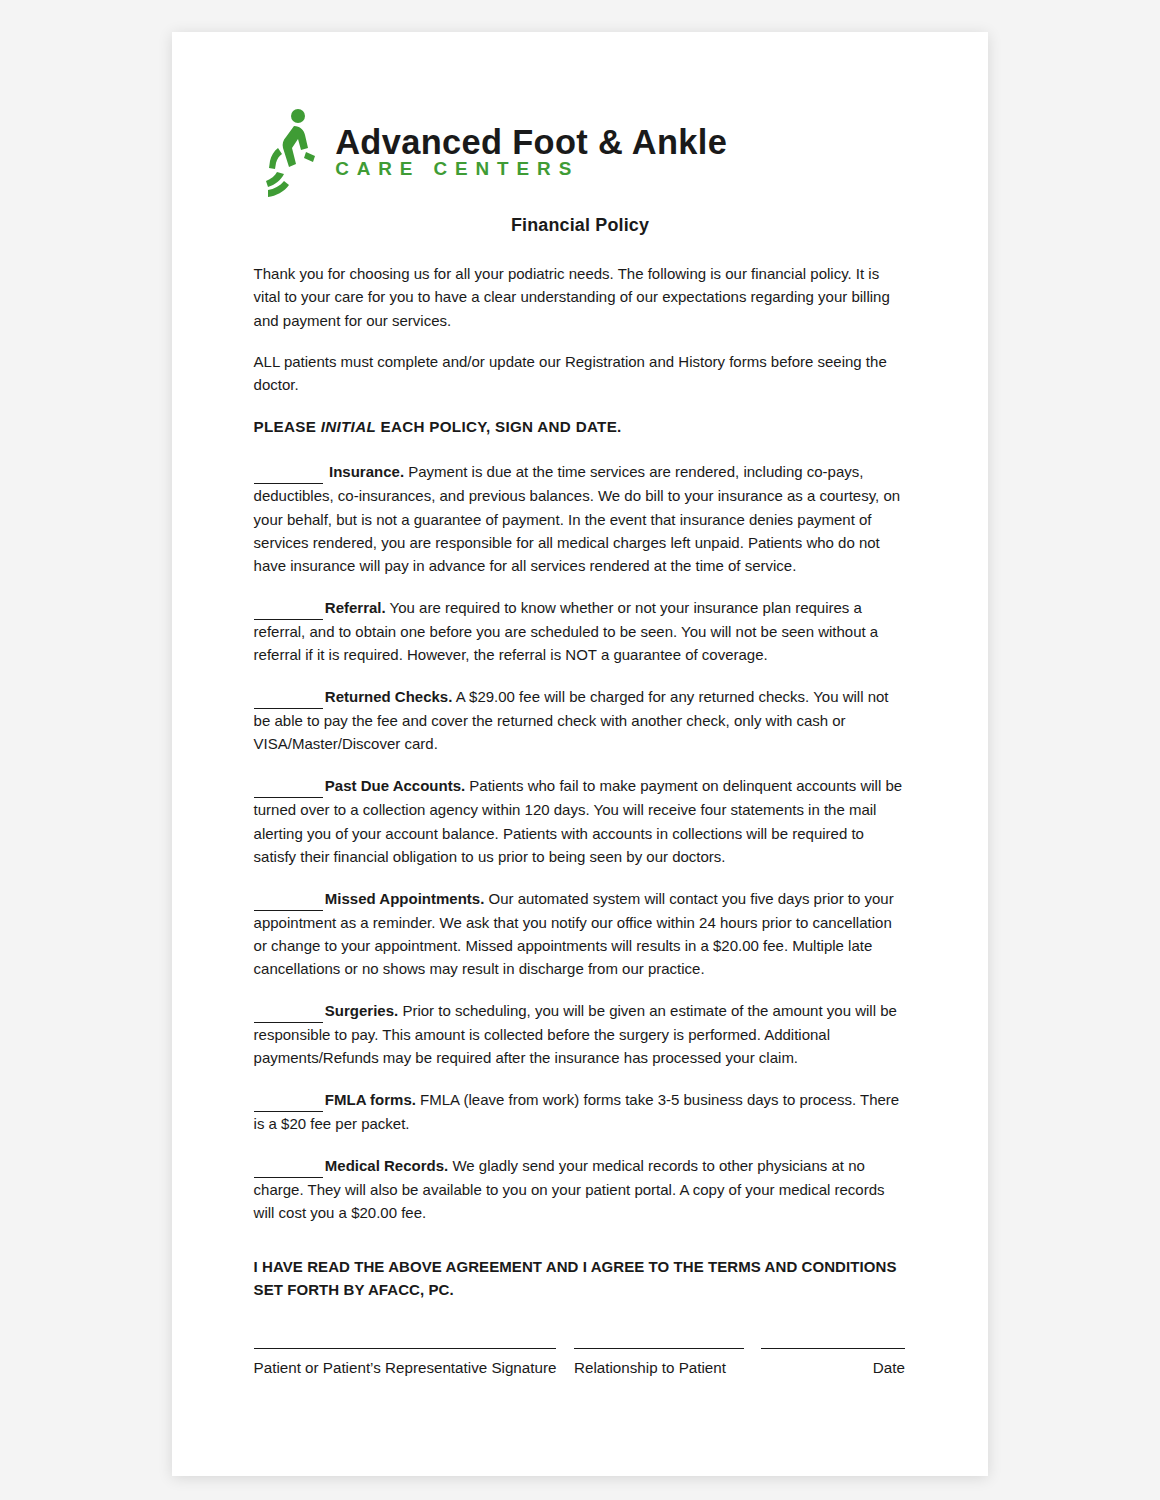Advanced Foot & Ankle CARE CENTERS
Financial Policy
Thank you for choosing us for all your podiatric needs. The following is our financial policy. It is vital to your care for you to have a clear understanding of our expectations regarding your billing and payment for our services.
ALL patients must complete and/or update our Registration and History forms before seeing the doctor.
PLEASE INITIAL EACH POLICY, SIGN AND DATE.
Insurance. Payment is due at the time services are rendered, including co-pays, deductibles, co-insurances, and previous balances. We do bill to your insurance as a courtesy, on your behalf, but is not a guarantee of payment. In the event that insurance denies payment of services rendered, you are responsible for all medical charges left unpaid. Patients who do not have insurance will pay in advance for all services rendered at the time of service.
Referral. You are required to know whether or not your insurance plan requires a referral, and to obtain one before you are scheduled to be seen. You will not be seen without a referral if it is required. However, the referral is NOT a guarantee of coverage.
Returned Checks. A $29.00 fee will be charged for any returned checks. You will not be able to pay the fee and cover the returned check with another check, only with cash or VISA/Master/Discover card.
Past Due Accounts. Patients who fail to make payment on delinquent accounts will be turned over to a collection agency within 120 days. You will receive four statements in the mail alerting you of your account balance. Patients with accounts in collections will be required to satisfy their financial obligation to us prior to being seen by our doctors.
Missed Appointments. Our automated system will contact you five days prior to your appointment as a reminder. We ask that you notify our office within 24 hours prior to cancellation or change to your appointment. Missed appointments will results in a $20.00 fee. Multiple late cancellations or no shows may result in discharge from our practice.
Surgeries. Prior to scheduling, you will be given an estimate of the amount you will be responsible to pay. This amount is collected before the surgery is performed. Additional payments/Refunds may be required after the insurance has processed your claim.
FMLA forms. FMLA (leave from work) forms take 3-5 business days to process. There is a $20 fee per packet.
Medical Records. We gladly send your medical records to other physicians at no charge. They will also be available to you on your patient portal. A copy of your medical records will cost you a $20.00 fee.
I HAVE READ THE ABOVE AGREEMENT AND I AGREE TO THE TERMS AND CONDITIONS SET FORTH BY AFACC, PC.
Patient or Patient’s Representative Signature
Relationship to Patient
Date